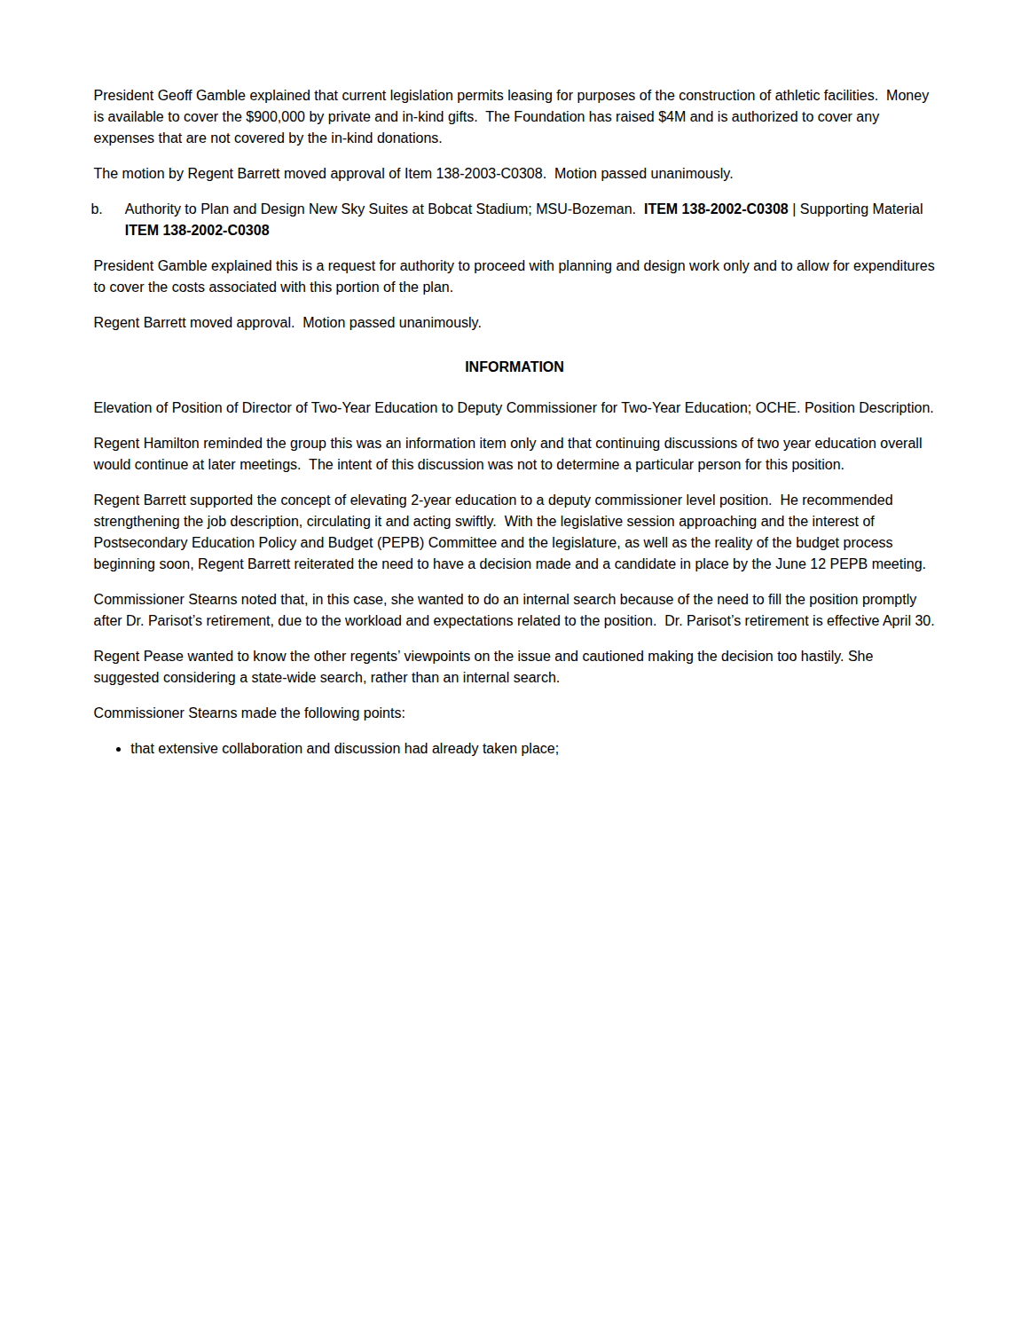President Geoff Gamble explained that current legislation permits leasing for purposes of the construction of athletic facilities. Money is available to cover the $900,000 by private and in-kind gifts. The Foundation has raised $4M and is authorized to cover any expenses that are not covered by the in-kind donations.
The motion by Regent Barrett moved approval of Item 138-2003-C0308. Motion passed unanimously.
b. Authority to Plan and Design New Sky Suites at Bobcat Stadium; MSU-Bozeman. ITEM 138-2002-C0308 | Supporting Material ITEM 138-2002-C0308
President Gamble explained this is a request for authority to proceed with planning and design work only and to allow for expenditures to cover the costs associated with this portion of the plan.
Regent Barrett moved approval. Motion passed unanimously.
INFORMATION
Elevation of Position of Director of Two-Year Education to Deputy Commissioner for Two-Year Education; OCHE. Position Description.
Regent Hamilton reminded the group this was an information item only and that continuing discussions of two year education overall would continue at later meetings. The intent of this discussion was not to determine a particular person for this position.
Regent Barrett supported the concept of elevating 2-year education to a deputy commissioner level position. He recommended strengthening the job description, circulating it and acting swiftly. With the legislative session approaching and the interest of Postsecondary Education Policy and Budget (PEPB) Committee and the legislature, as well as the reality of the budget process beginning soon, Regent Barrett reiterated the need to have a decision made and a candidate in place by the June 12 PEPB meeting.
Commissioner Stearns noted that, in this case, she wanted to do an internal search because of the need to fill the position promptly after Dr. Parisot’s retirement, due to the workload and expectations related to the position. Dr. Parisot’s retirement is effective April 30.
Regent Pease wanted to know the other regents’ viewpoints on the issue and cautioned making the decision too hastily. She suggested considering a state-wide search, rather than an internal search.
Commissioner Stearns made the following points:
that extensive collaboration and discussion had already taken place;